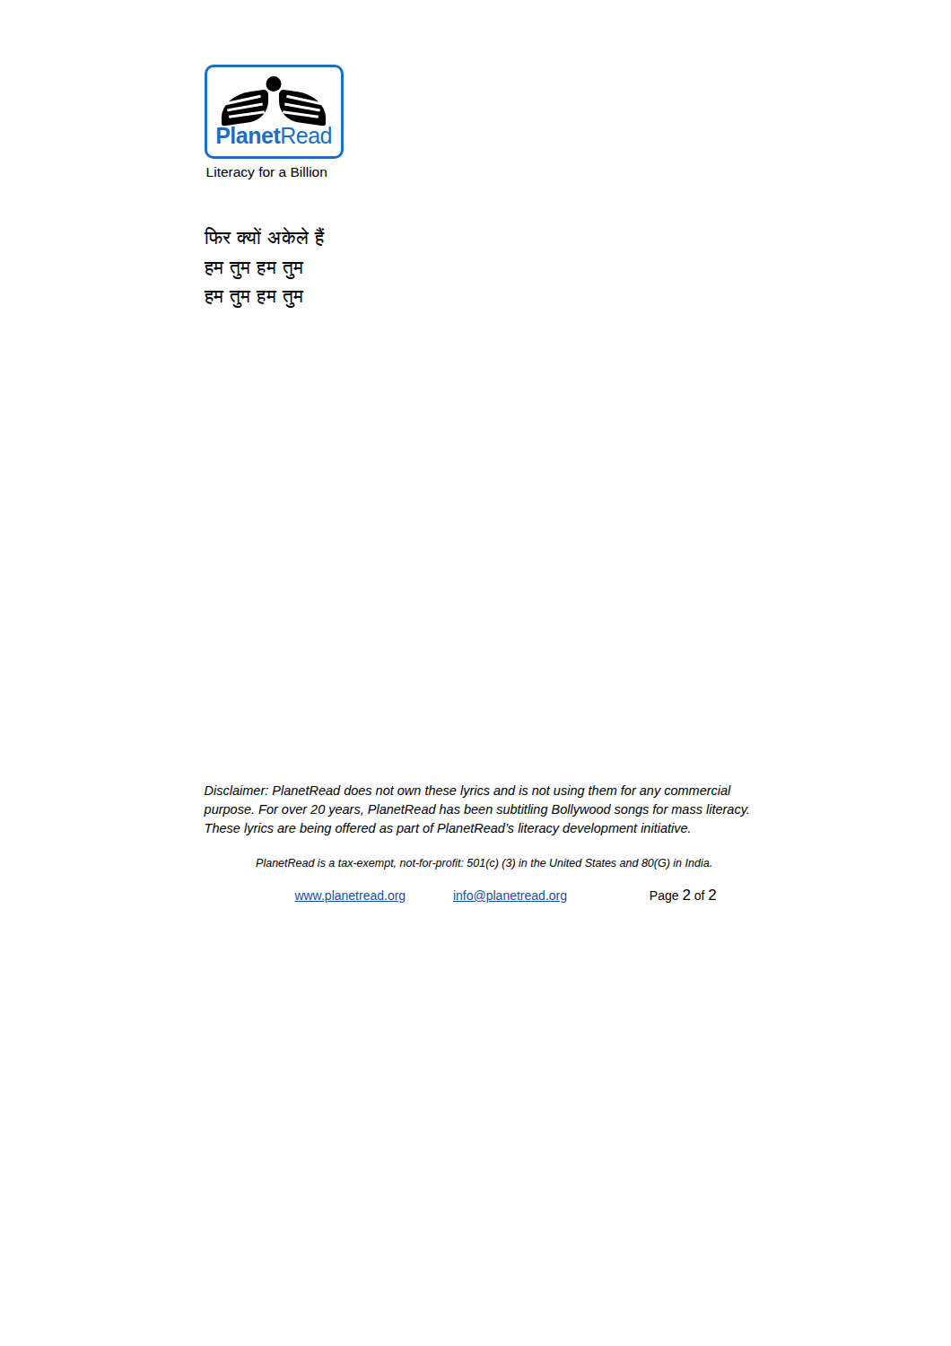Planet Read
Literacy for a Billion
फिर क्यों अकेले हैं
हम तुम हम तुम
हम तुम हम तुम
Disclaimer: PlanetRead does not own these lyrics and is not using them for any commercial purpose. For over 20 years, PlanetRead has been subtitling Bollywood songs for mass literacy. These lyrics are being offered as part of PlanetRead’s literacy development initiative.
PlanetRead is a tax-exempt, not-for-profit: 501(c) (3) in the United States and 80(G) in India.
www.planetread.org info@planetread.org Page 2 of 2